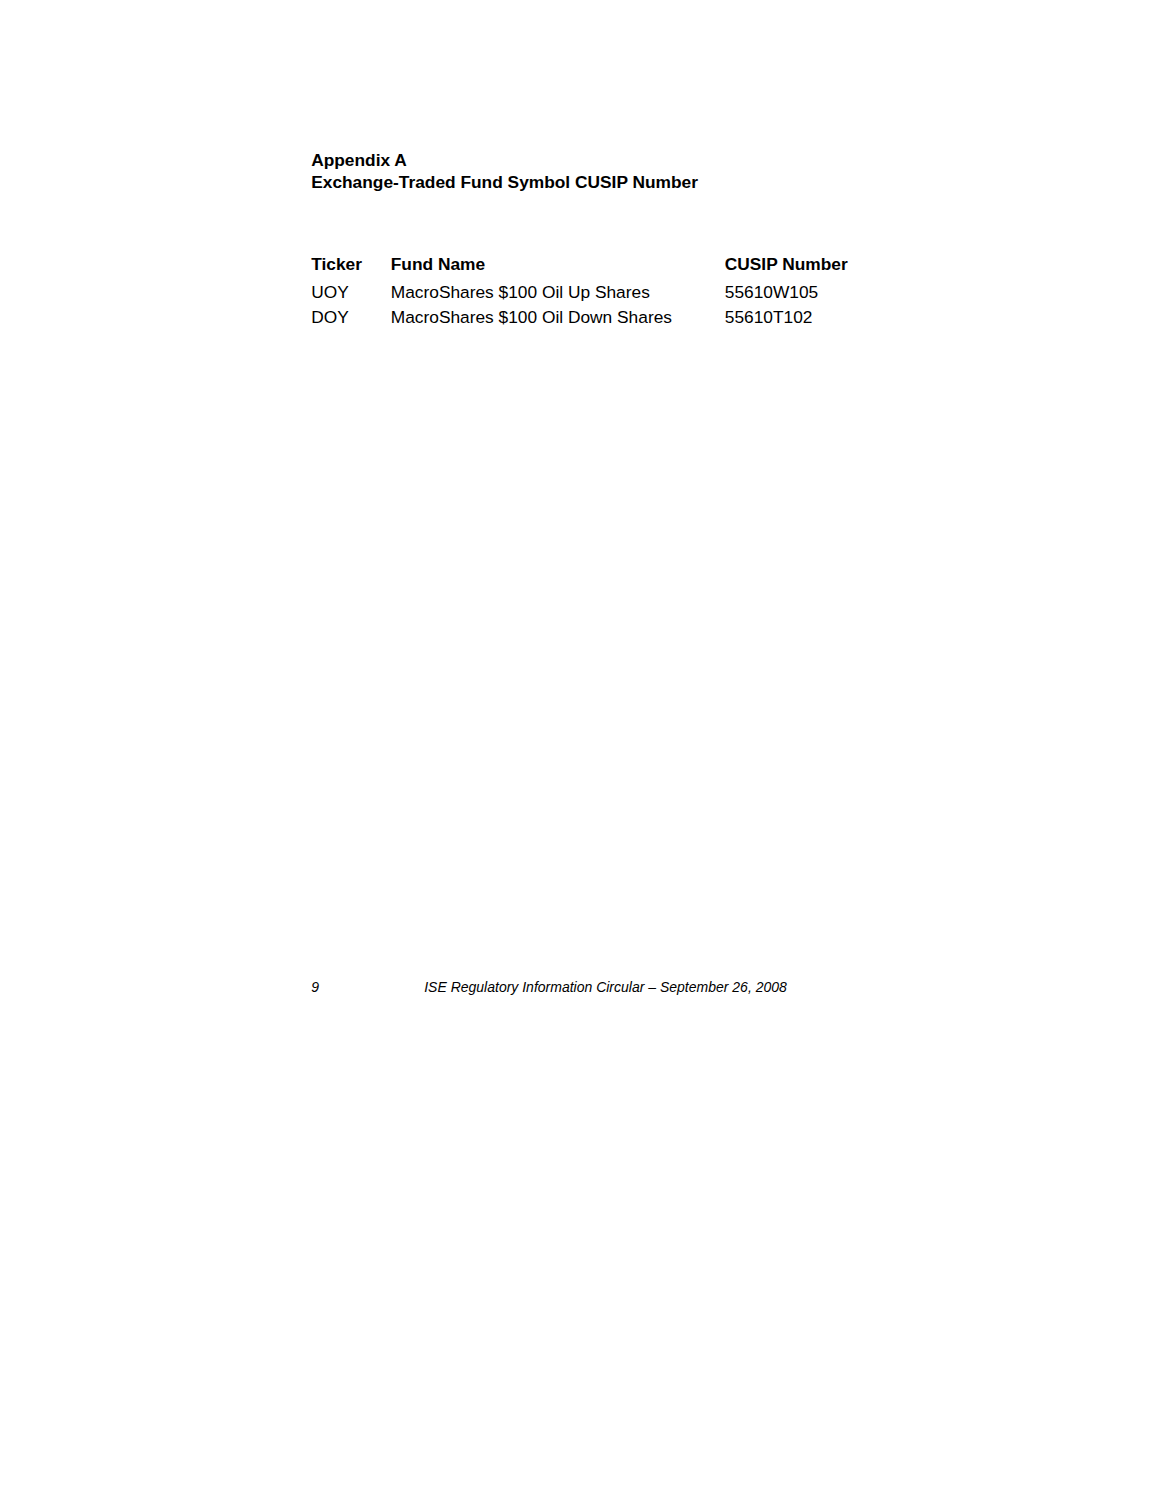Appendix A Exchange-Traded Fund Symbol CUSIP Number
| Ticker | Fund Name | CUSIP Number |
| --- | --- | --- |
| UOY | MacroShares $100 Oil Up Shares | 55610W105 |
| DOY | MacroShares $100 Oil Down Shares | 55610T102 |
9
ISE Regulatory Information Circular – September 26, 2008